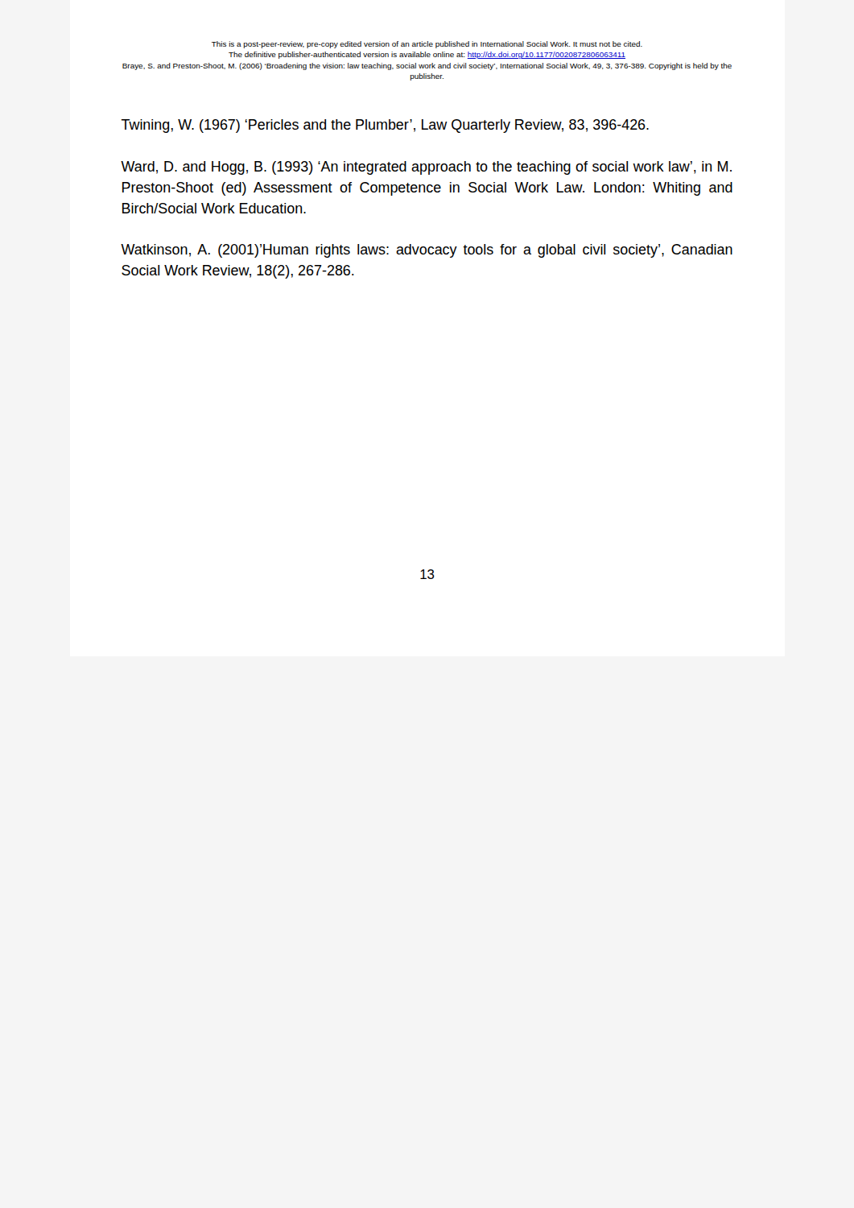This is a post-peer-review, pre-copy edited version of an article published in International Social Work. It must not be cited.
The definitive publisher-authenticated version is available online at: http://dx.doi.org/10.1177/0020872806063411
Braye, S. and Preston-Shoot, M. (2006) ‘Broadening the vision: law teaching, social work and civil society’, International Social Work, 49, 3, 376-389. Copyright is held by the publisher.
Twining, W. (1967) ‘Pericles and the Plumber’, Law Quarterly Review, 83, 396-426.
Ward, D. and Hogg, B. (1993) ‘An integrated approach to the teaching of social work law’, in M. Preston-Shoot (ed) Assessment of Competence in Social Work Law. London: Whiting and Birch/Social Work Education.
Watkinson, A. (2001)’Human rights laws: advocacy tools for a global civil society’, Canadian Social Work Review, 18(2), 267-286.
13